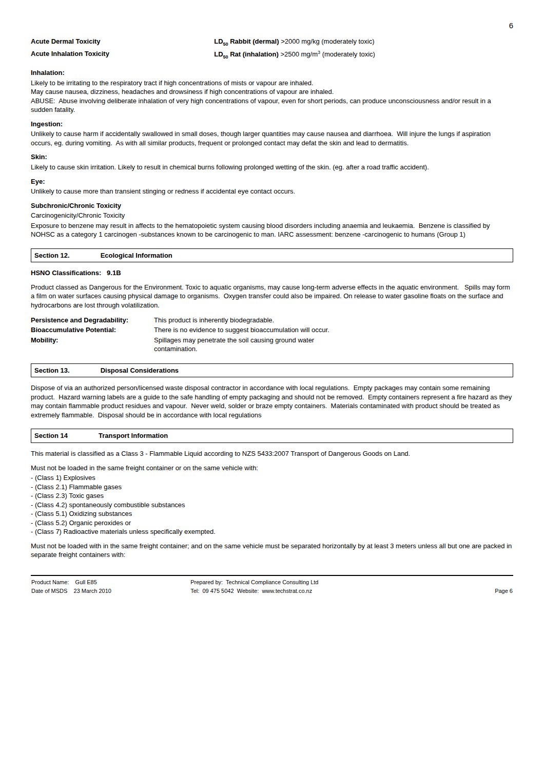6
| Acute Dermal Toxicity | LD 50 Rabbit (dermal) >2000 mg/kg (moderately toxic) |
| Acute Inhalation Toxicity | LD 50 Rat (inhalation) >2500 mg/m 3 (moderately toxic) |
Inhalation:
Likely to be irritating to the respiratory tract if high concentrations of mists or vapour are inhaled.
May cause nausea, dizziness, headaches and drowsiness if high concentrations of vapour are inhaled.
ABUSE: Abuse involving deliberate inhalation of very high concentrations of vapour, even for short periods, can produce unconsciousness and/or result in a sudden fatality.
Ingestion:
Unlikely to cause harm if accidentally swallowed in small doses, though larger quantities may cause nausea and diarrhoea. Will injure the lungs if aspiration occurs, eg. during vomiting. As with all similar products, frequent or prolonged contact may defat the skin and lead to dermatitis.
Skin:
Likely to cause skin irritation. Likely to result in chemical burns following prolonged wetting of the skin. (eg. after a road traffic accident).
Eye:
Unlikely to cause more than transient stinging or redness if accidental eye contact occurs.
Subchronic/Chronic Toxicity
Carcinogenicity/Chronic Toxicity
Exposure to benzene may result in affects to the hematopoietic system causing blood disorders including anaemia and leukaemia. Benzene is classified by NOHSC as a category 1 carcinogen -substances known to be carcinogenic to man. IARC assessment: benzene -carcinogenic to humans (Group 1)
Section 12.Ecological Information
HSNO Classifications: 9.1B
Product classed as Dangerous for the Environment. Toxic to aquatic organisms, may cause long-term adverse effects in the aquatic environment. Spills may form a film on water surfaces causing physical damage to organisms. Oxygen transfer could also be impaired. On release to water gasoline floats on the surface and hydrocarbons are lost through volatilization.
| Persistence and Degradability: | This product is inherently biodegradable. |
| Bioaccumulative Potential: | There is no evidence to suggest bioaccumulation will occur. |
| Mobility: | Spillages may penetrate the soil causing ground water contamination. |
Section 13.Disposal Considerations
Dispose of via an authorized person/licensed waste disposal contractor in accordance with local regulations. Empty packages may contain some remaining product. Hazard warning labels are a guide to the safe handling of empty packaging and should not be removed. Empty containers represent a fire hazard as they may contain flammable product residues and vapour. Never weld, solder or braze empty containers. Materials contaminated with product should be treated as extremely flammable. Disposal should be in accordance with local regulations
Section 14Transport Information
This material is classified as a Class 3 - Flammable Liquid according to NZS 5433:2007 Transport of Dangerous Goods on Land.
Must not be loaded in the same freight container or on the same vehicle with:
- (Class 1) Explosives
- (Class 2.1) Flammable gases
- (Class 2.3) Toxic gases
- (Class 4.2) spontaneously combustible substances
- (Class 5.1) Oxidizing substances
- (Class 5.2) Organic peroxides or
- (Class 7) Radioactive materials unless specifically exempted.
Must not be loaded with in the same freight container; and on the same vehicle must be separated horizontally by at least 3 meters unless all but one are packed in separate freight containers with:
| Product Name: Gull E85 | Prepared by: Technical Compliance Consulting Ltd | |
| Date of MSDS 23 March 2010 | Tel: 09 475 5042 Website: www.techstrat.co.nz | Page 6 |